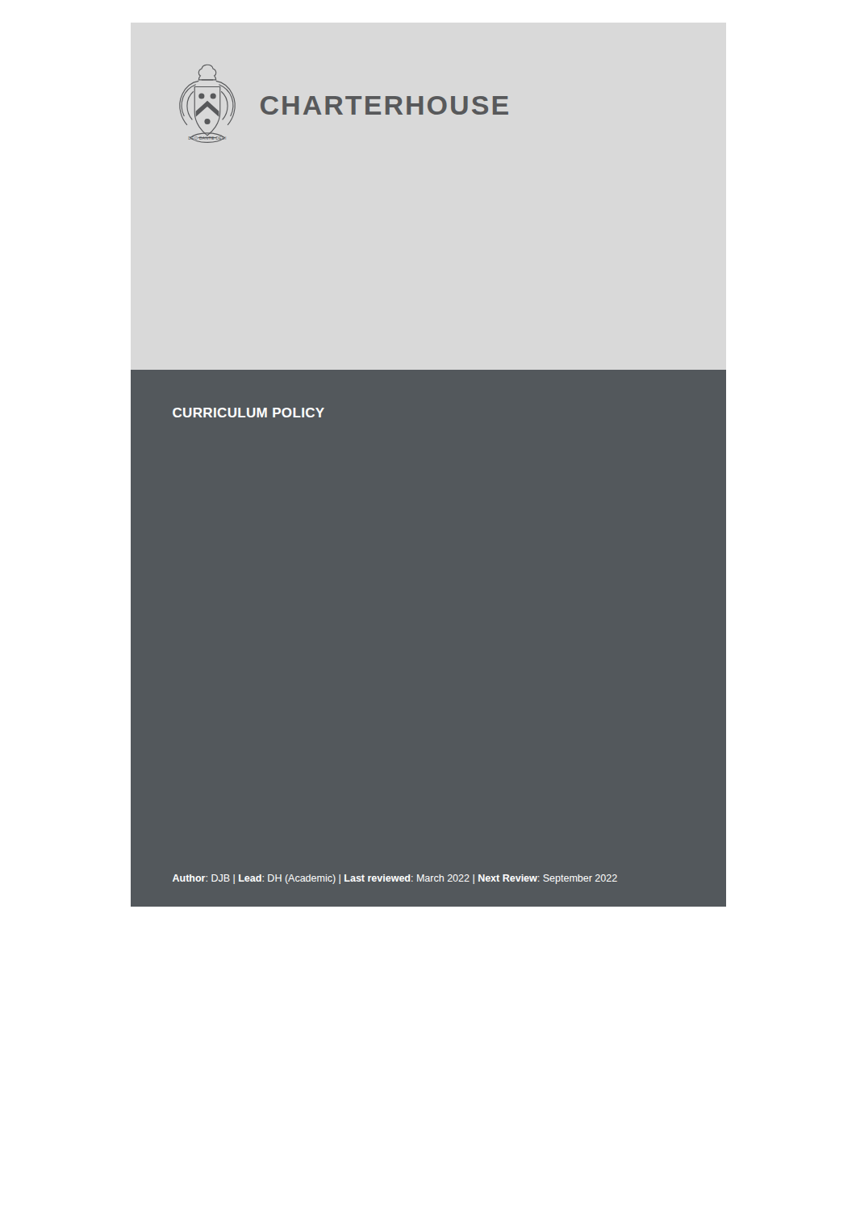DEO DANTE DEDI Charterhouse
Curriculum Policy
Author: DJB | Lead: DH (Academic) | Last reviewed: March 2022 | Next Review: September 2022